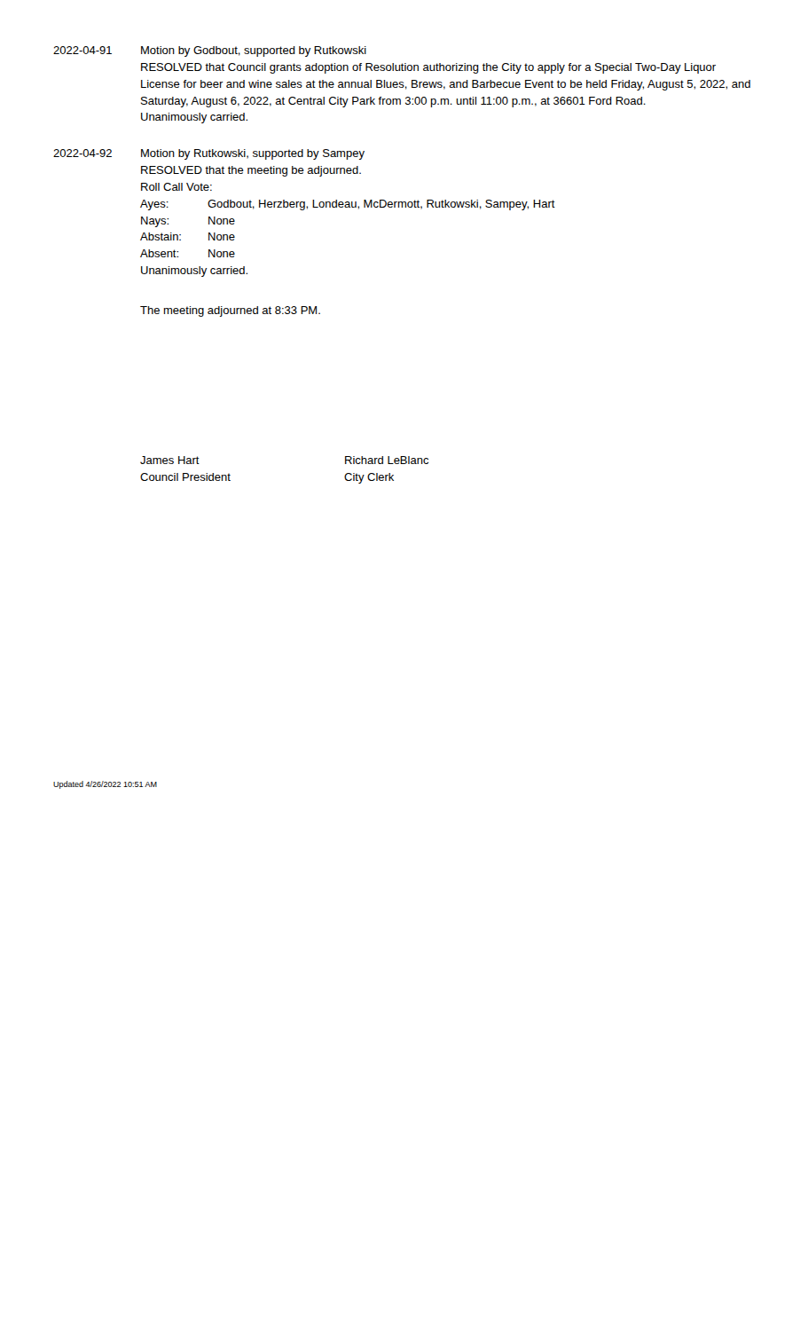2022-04-91
Motion by Godbout, supported by Rutkowski
RESOLVED that Council grants adoption of Resolution authorizing the City to apply for a Special Two-Day Liquor License for beer and wine sales at the annual Blues, Brews, and Barbecue Event to be held Friday, August 5, 2022, and Saturday, August 6, 2022, at Central City Park from 3:00 p.m. until 11:00 p.m., at 36601 Ford Road.
Unanimously carried.
2022-04-92
Motion by Rutkowski, supported by Sampey
RESOLVED that the meeting be adjourned.
Roll Call Vote:
| Ayes: | Godbout, Herzberg, Londeau, McDermott, Rutkowski, Sampey, Hart |
| Nays: | None |
| Abstain: | None |
| Absent: | None |
Unanimously carried.
The meeting adjourned at 8:33 PM.
James Hart
Council President
Richard LeBlanc
City Clerk
Updated 4/26/2022 10:51 AM